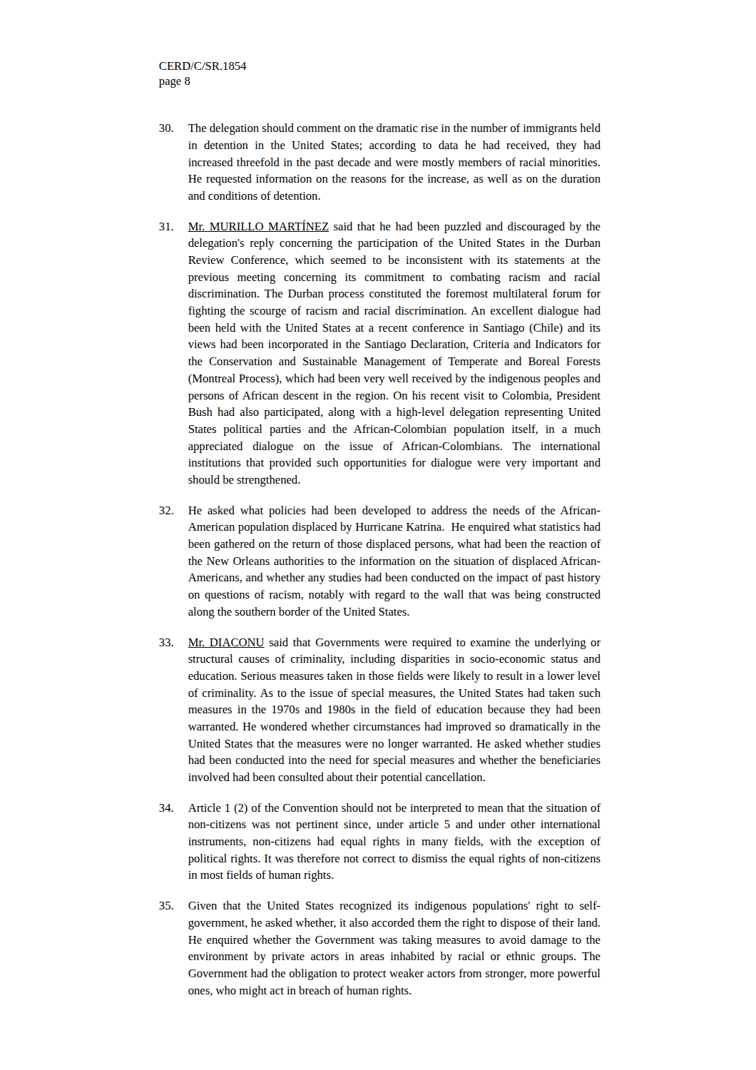CERD/C/SR.1854
page 8
30. The delegation should comment on the dramatic rise in the number of immigrants held in detention in the United States; according to data he had received, they had increased threefold in the past decade and were mostly members of racial minorities. He requested information on the reasons for the increase, as well as on the duration and conditions of detention.
31. Mr. MURILLO MARTÍNEZ said that he had been puzzled and discouraged by the delegation's reply concerning the participation of the United States in the Durban Review Conference, which seemed to be inconsistent with its statements at the previous meeting concerning its commitment to combating racism and racial discrimination. The Durban process constituted the foremost multilateral forum for fighting the scourge of racism and racial discrimination. An excellent dialogue had been held with the United States at a recent conference in Santiago (Chile) and its views had been incorporated in the Santiago Declaration, Criteria and Indicators for the Conservation and Sustainable Management of Temperate and Boreal Forests (Montreal Process), which had been very well received by the indigenous peoples and persons of African descent in the region. On his recent visit to Colombia, President Bush had also participated, along with a high-level delegation representing United States political parties and the African-Colombian population itself, in a much appreciated dialogue on the issue of African-Colombians. The international institutions that provided such opportunities for dialogue were very important and should be strengthened.
32. He asked what policies had been developed to address the needs of the African-American population displaced by Hurricane Katrina. He enquired what statistics had been gathered on the return of those displaced persons, what had been the reaction of the New Orleans authorities to the information on the situation of displaced African-Americans, and whether any studies had been conducted on the impact of past history on questions of racism, notably with regard to the wall that was being constructed along the southern border of the United States.
33. Mr. DIACONU said that Governments were required to examine the underlying or structural causes of criminality, including disparities in socio-economic status and education. Serious measures taken in those fields were likely to result in a lower level of criminality. As to the issue of special measures, the United States had taken such measures in the 1970s and 1980s in the field of education because they had been warranted. He wondered whether circumstances had improved so dramatically in the United States that the measures were no longer warranted. He asked whether studies had been conducted into the need for special measures and whether the beneficiaries involved had been consulted about their potential cancellation.
34. Article 1 (2) of the Convention should not be interpreted to mean that the situation of non-citizens was not pertinent since, under article 5 and under other international instruments, non-citizens had equal rights in many fields, with the exception of political rights. It was therefore not correct to dismiss the equal rights of non-citizens in most fields of human rights.
35. Given that the United States recognized its indigenous populations' right to self-government, he asked whether, it also accorded them the right to dispose of their land. He enquired whether the Government was taking measures to avoid damage to the environment by private actors in areas inhabited by racial or ethnic groups. The Government had the obligation to protect weaker actors from stronger, more powerful ones, who might act in breach of human rights.